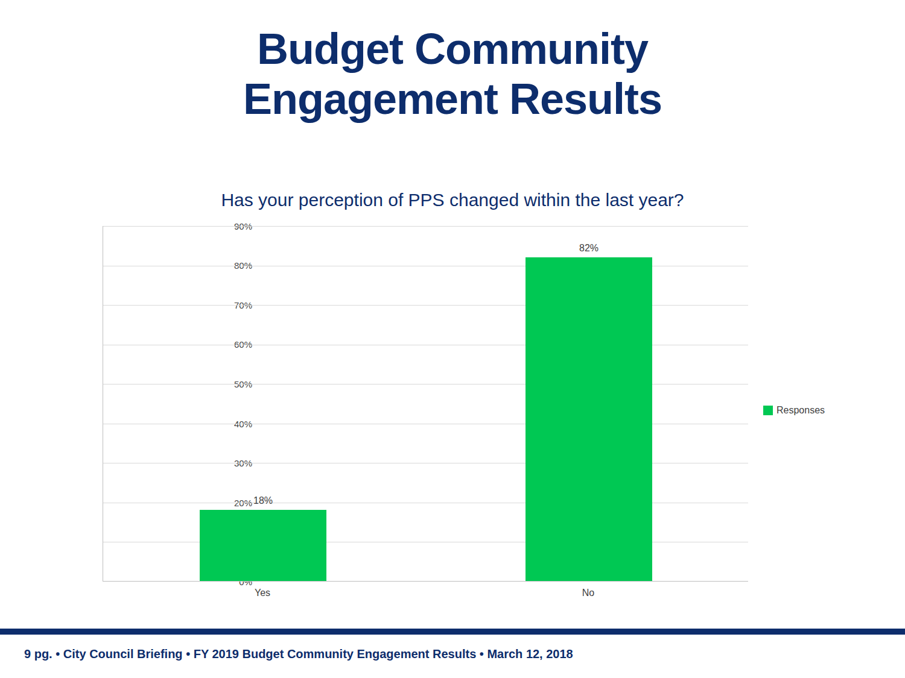Budget Community
Engagement Results
Has your perception of PPS changed within the last year?
90%
80%
70%
60%
50%
40%
30%
20%
10%
0%
18%
82%
Yes
No
Responses
9 pg. • City Council Briefing • FY 2019 Budget Community Engagement Results • March 12, 2018